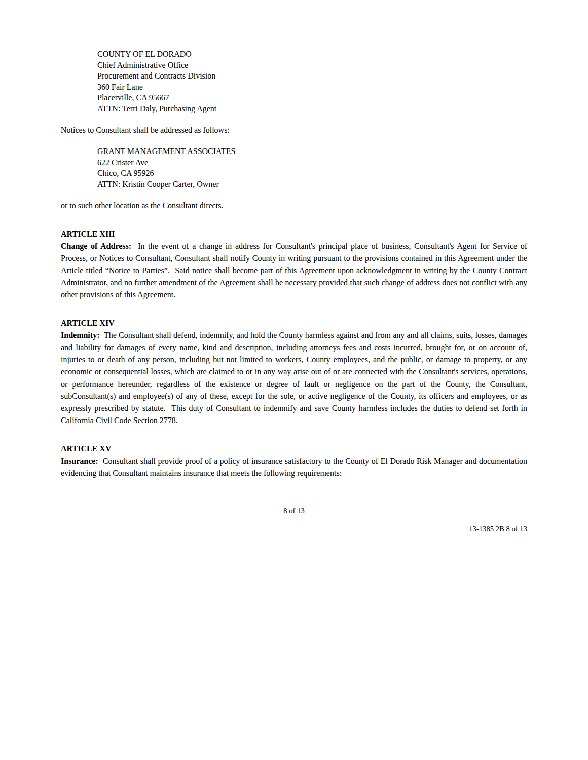COUNTY OF EL DORADO
Chief Administrative Office
Procurement and Contracts Division
360 Fair Lane
Placerville, CA 95667
ATTN: Terri Daly, Purchasing Agent
Notices to Consultant shall be addressed as follows:
GRANT MANAGEMENT ASSOCIATES
622 Crister Ave
Chico, CA 95926
ATTN: Kristin Cooper Carter, Owner
or to such other location as the Consultant directs.
ARTICLE XIII
Change of Address: In the event of a change in address for Consultant's principal place of business, Consultant's Agent for Service of Process, or Notices to Consultant, Consultant shall notify County in writing pursuant to the provisions contained in this Agreement under the Article titled “Notice to Parties”. Said notice shall become part of this Agreement upon acknowledgment in writing by the County Contract Administrator, and no further amendment of the Agreement shall be necessary provided that such change of address does not conflict with any other provisions of this Agreement.
ARTICLE XIV
Indemnity: The Consultant shall defend, indemnify, and hold the County harmless against and from any and all claims, suits, losses, damages and liability for damages of every name, kind and description, including attorneys fees and costs incurred, brought for, or on account of, injuries to or death of any person, including but not limited to workers, County employees, and the public, or damage to property, or any economic or consequential losses, which are claimed to or in any way arise out of or are connected with the Consultant's services, operations, or performance hereunder, regardless of the existence or degree of fault or negligence on the part of the County, the Consultant, subConsultant(s) and employee(s) of any of these, except for the sole, or active negligence of the County, its officers and employees, or as expressly prescribed by statute. This duty of Consultant to indemnify and save County harmless includes the duties to defend set forth in California Civil Code Section 2778.
ARTICLE XV
Insurance: Consultant shall provide proof of a policy of insurance satisfactory to the County of El Dorado Risk Manager and documentation evidencing that Consultant maintains insurance that meets the following requirements:
8 of 13
13-1385 2B 8 of 13